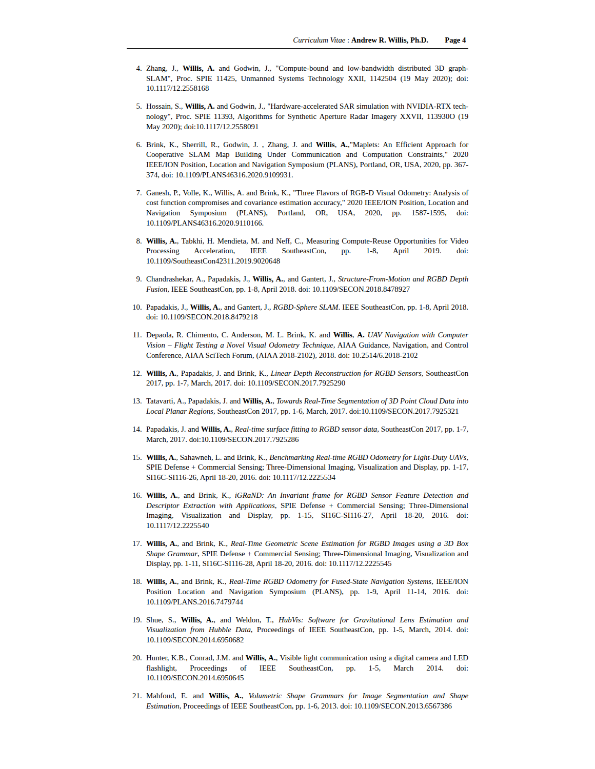Curriculum Vitae : Andrew R. Willis, Ph.D.
Page 4
4. Zhang, J., Willis, A. and Godwin, J., "Compute-bound and low-bandwidth distributed 3D graph-SLAM", Proc. SPIE 11425, Unmanned Systems Technology XXII, 1142504 (19 May 2020); doi: 10.1117/12.2558168
5. Hossain, S., Willis, A. and Godwin, J., "Hardware-accelerated SAR simulation with NVIDIA-RTX technology", Proc. SPIE 11393, Algorithms for Synthetic Aperture Radar Imagery XXVII, 113930O (19 May 2020); doi:10.1117/12.2558091
6. Brink, K., Sherrill, R., Godwin, J. , Zhang, J. and Willis, A.,"Maplets: An Efficient Approach for Cooperative SLAM Map Building Under Communication and Computation Constraints," 2020 IEEE/ION Position, Location and Navigation Symposium (PLANS), Portland, OR, USA, 2020, pp. 367-374, doi: 10.1109/PLANS46316.2020.9109931.
7. Ganesh, P., Volle, K., Willis, A. and Brink, K., "Three Flavors of RGB-D Visual Odometry: Analysis of cost function compromises and covariance estimation accuracy," 2020 IEEE/ION Position, Location and Navigation Symposium (PLANS), Portland, OR, USA, 2020, pp. 1587-1595, doi: 10.1109/PLANS46316.2020.9110166.
8. Willis, A., Tabkhi, H. Mendieta, M. and Neff, C., Measuring Compute-Reuse Opportunities for Video Processing Acceleration, IEEE SoutheastCon, pp. 1-8, April 2019. doi: 10.1109/SoutheastCon42311.2019.9020648
9. Chandrashekar, A., Papadakis, J., Willis, A., and Gantert, J., Structure-From-Motion and RGBD Depth Fusion, IEEE SoutheastCon, pp. 1-8, April 2018. doi: 10.1109/SECON.2018.8478927
10. Papadakis, J., Willis, A., and Gantert, J., RGBD-Sphere SLAM. IEEE SoutheastCon, pp. 1-8, April 2018. doi: 10.1109/SECON.2018.8479218
11. Depaola, R. Chimento, C. Anderson, M. L. Brink, K. and Willis, A. UAV Navigation with Computer Vision – Flight Testing a Novel Visual Odometry Technique, AIAA Guidance, Navigation, and Control Conference, AIAA SciTech Forum, (AIAA 2018-2102), 2018. doi: 10.2514/6.2018-2102
12. Willis, A., Papadakis, J. and Brink, K., Linear Depth Reconstruction for RGBD Sensors, SoutheastCon 2017, pp. 1-7, March, 2017. doi: 10.1109/SECON.2017.7925290
13. Tatavarti, A., Papadakis, J. and Willis, A., Towards Real-Time Segmentation of 3D Point Cloud Data into Local Planar Regions, SoutheastCon 2017, pp. 1-6, March, 2017. doi:10.1109/SECON.2017.7925321
14. Papadakis, J. and Willis, A., Real-time surface fitting to RGBD sensor data, SoutheastCon 2017, pp. 1-7, March, 2017. doi:10.1109/SECON.2017.7925286
15. Willis, A., Sahawneh, L. and Brink, K., Benchmarking Real-time RGBD Odometry for Light-Duty UAVs, SPIE Defense + Commercial Sensing; Three-Dimensional Imaging, Visualization and Display, pp. 1-17, SI16C-SI116-26, April 18-20, 2016. doi: 10.1117/12.2225534
16. Willis, A., and Brink, K., iGRaND: An Invariant frame for RGBD Sensor Feature Detection and Descriptor Extraction with Applications, SPIE Defense + Commercial Sensing; Three-Dimensional Imaging, Visualization and Display, pp. 1-15, SI16C-SI116-27, April 18-20, 2016. doi: 10.1117/12.2225540
17. Willis, A., and Brink, K., Real-Time Geometric Scene Estimation for RGBD Images using a 3D Box Shape Grammar, SPIE Defense + Commercial Sensing; Three-Dimensional Imaging, Visualization and Display, pp. 1-11, SI16C-SI116-28, April 18-20, 2016. doi: 10.1117/12.2225545
18. Willis, A., and Brink, K., Real-Time RGBD Odometry for Fused-State Navigation Systems, IEEE/ION Position Location and Navigation Symposium (PLANS), pp. 1-9, April 11-14, 2016. doi: 10.1109/PLANS.2016.7479744
19. Shue, S., Willis, A., and Weldon, T., HubVis: Software for Gravitational Lens Estimation and Visualization from Hubble Data, Proceedings of IEEE SoutheastCon, pp. 1-5, March, 2014. doi: 10.1109/SECON.2014.6950682
20. Hunter, K.B., Conrad, J.M. and Willis, A., Visible light communication using a digital camera and LED flashlight, Proceedings of IEEE SoutheastCon, pp. 1-5, March 2014. doi: 10.1109/SECON.2014.6950645
21. Mahfoud, E. and Willis, A., Volumetric Shape Grammars for Image Segmentation and Shape Estimation, Proceedings of IEEE SoutheastCon, pp. 1-6, 2013. doi: 10.1109/SECON.2013.6567386